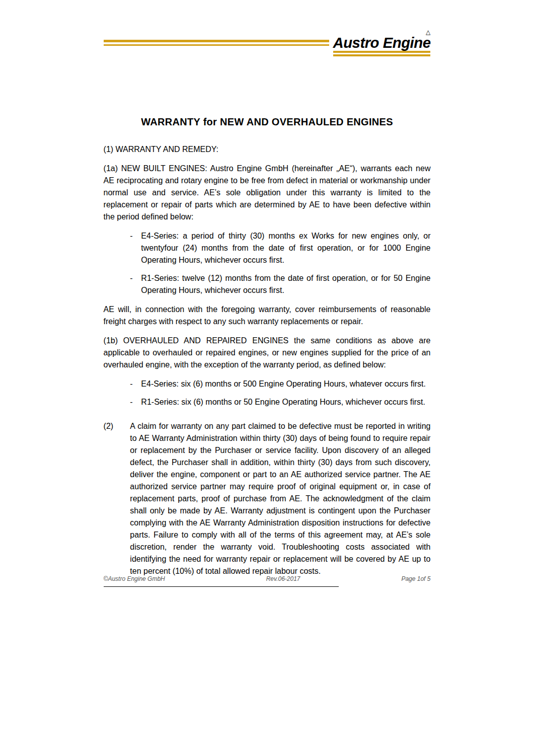△
Austro Engine
WARRANTY for NEW AND OVERHAULED ENGINES
(1) WARRANTY AND REMEDY:
(1a) NEW BUILT ENGINES: Austro Engine GmbH (hereinafter „AE“), warrants each new AE reciprocating and rotary engine to be free from defect in material or workmanship under normal use and service. AE’s sole obligation under this warranty is limited to the replacement or repair of parts which are determined by AE to have been defective within the period defined below:
E4-Series: a period of thirty (30) months ex Works for new engines only, or twentyfour (24) months from the date of first operation, or for 1000 Engine Operating Hours, whichever occurs first.
R1-Series: twelve (12) months from the date of first operation, or for 50 Engine Operating Hours, whichever occurs first.
AE will, in connection with the foregoing warranty, cover reimbursements of reasonable freight charges with respect to any such warranty replacements or repair.
(1b) OVERHAULED AND REPAIRED ENGINES the same conditions as above are applicable to overhauled or repaired engines, or new engines supplied for the price of an overhauled engine, with the exception of the warranty period, as defined below:
E4-Series: six (6) months or 500 Engine Operating Hours, whatever occurs first.
R1-Series: six (6) months or 50 Engine Operating Hours, whichever occurs first.
(2) A claim for warranty on any part claimed to be defective must be reported in writing to AE Warranty Administration within thirty (30) days of being found to require repair or replacement by the Purchaser or service facility. Upon discovery of an alleged defect, the Purchaser shall in addition, within thirty (30) days from such discovery, deliver the engine, component or part to an AE authorized service partner. The AE authorized service partner may require proof of original equipment or, in case of replacement parts, proof of purchase from AE. The acknowledgment of the claim shall only be made by AE. Warranty adjustment is contingent upon the Purchaser complying with the AE Warranty Administration disposition instructions for defective parts. Failure to comply with all of the terms of this agreement may, at AE’s sole discretion, render the warranty void. Troubleshooting costs associated with identifying the need for warranty repair or replacement will be covered by AE up to ten percent (10%) of total allowed repair labour costs.
©Austro Engine GmbH Rev.06-2017 Page 1of 5